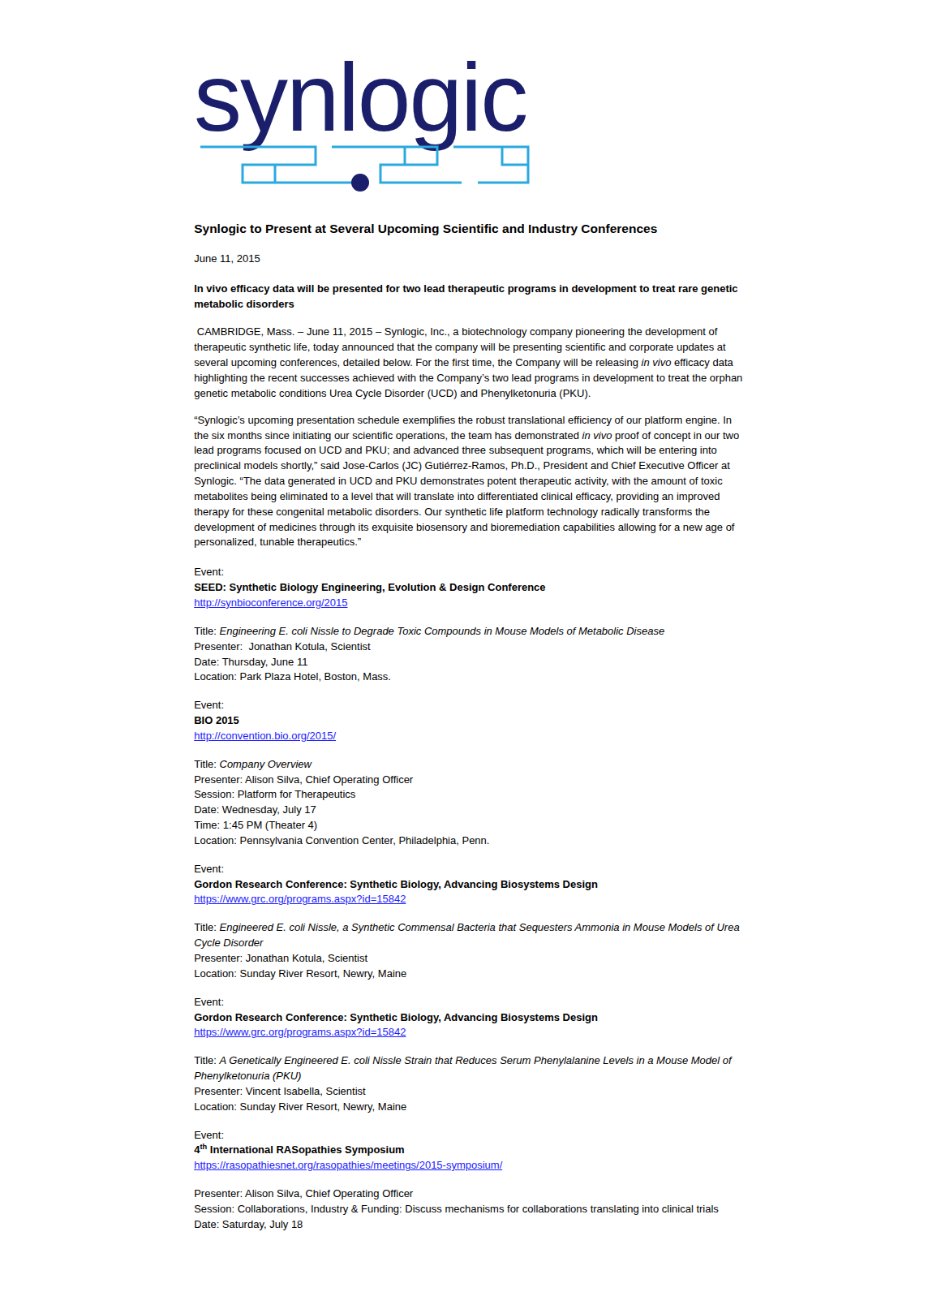synlogic
Synlogic to Present at Several Upcoming Scientific and Industry Conferences
June 11, 2015
In vivo efficacy data will be presented for two lead therapeutic programs in development to treat rare genetic metabolic disorders
CAMBRIDGE, Mass. – June 11, 2015 – Synlogic, Inc., a biotechnology company pioneering the development of therapeutic synthetic life, today announced that the company will be presenting scientific and corporate updates at several upcoming conferences, detailed below. For the first time, the Company will be releasing in vivo efficacy data highlighting the recent successes achieved with the Company’s two lead programs in development to treat the orphan genetic metabolic conditions Urea Cycle Disorder (UCD) and Phenylketonuria (PKU).
“Synlogic’s upcoming presentation schedule exemplifies the robust translational efficiency of our platform engine. In the six months since initiating our scientific operations, the team has demonstrated in vivo proof of concept in our two lead programs focused on UCD and PKU; and advanced three subsequent programs, which will be entering into preclinical models shortly,” said Jose-Carlos (JC) Gutiérrez-Ramos, Ph.D., President and Chief Executive Officer at Synlogic. “The data generated in UCD and PKU demonstrates potent therapeutic activity, with the amount of toxic metabolites being eliminated to a level that will translate into differentiated clinical efficacy, providing an improved therapy for these congenital metabolic disorders. Our synthetic life platform technology radically transforms the development of medicines through its exquisite biosensory and bioremediation capabilities allowing for a new age of personalized, tunable therapeutics.”
Event:
SEED: Synthetic Biology Engineering, Evolution & Design Conference
http://synbioconference.org/2015
Title: Engineering E. coli Nissle to Degrade Toxic Compounds in Mouse Models of Metabolic Disease
Presenter: Jonathan Kotula, Scientist
Date: Thursday, June 11
Location: Park Plaza Hotel, Boston, Mass.
Event:
BIO 2015
http://convention.bio.org/2015/
Title: Company Overview
Presenter: Alison Silva, Chief Operating Officer
Session: Platform for Therapeutics
Date: Wednesday, July 17
Time: 1:45 PM (Theater 4)
Location: Pennsylvania Convention Center, Philadelphia, Penn.
Event:
Gordon Research Conference: Synthetic Biology, Advancing Biosystems Design
https://www.grc.org/programs.aspx?id=15842
Title: Engineered E. coli Nissle, a Synthetic Commensal Bacteria that Sequesters Ammonia in Mouse Models of Urea Cycle Disorder
Presenter: Jonathan Kotula, Scientist
Location: Sunday River Resort, Newry, Maine
Event:
Gordon Research Conference: Synthetic Biology, Advancing Biosystems Design
https://www.grc.org/programs.aspx?id=15842
Title: A Genetically Engineered E. coli Nissle Strain that Reduces Serum Phenylalanine Levels in a Mouse Model of Phenylketonuria (PKU)
Presenter: Vincent Isabella, Scientist
Location: Sunday River Resort, Newry, Maine
Event:
4th International RASopathies Symposium
https://rasopathiesnet.org/rasopathies/meetings/2015-symposium/
Presenter: Alison Silva, Chief Operating Officer
Session: Collaborations, Industry & Funding: Discuss mechanisms for collaborations translating into clinical trials
Date: Saturday, July 18